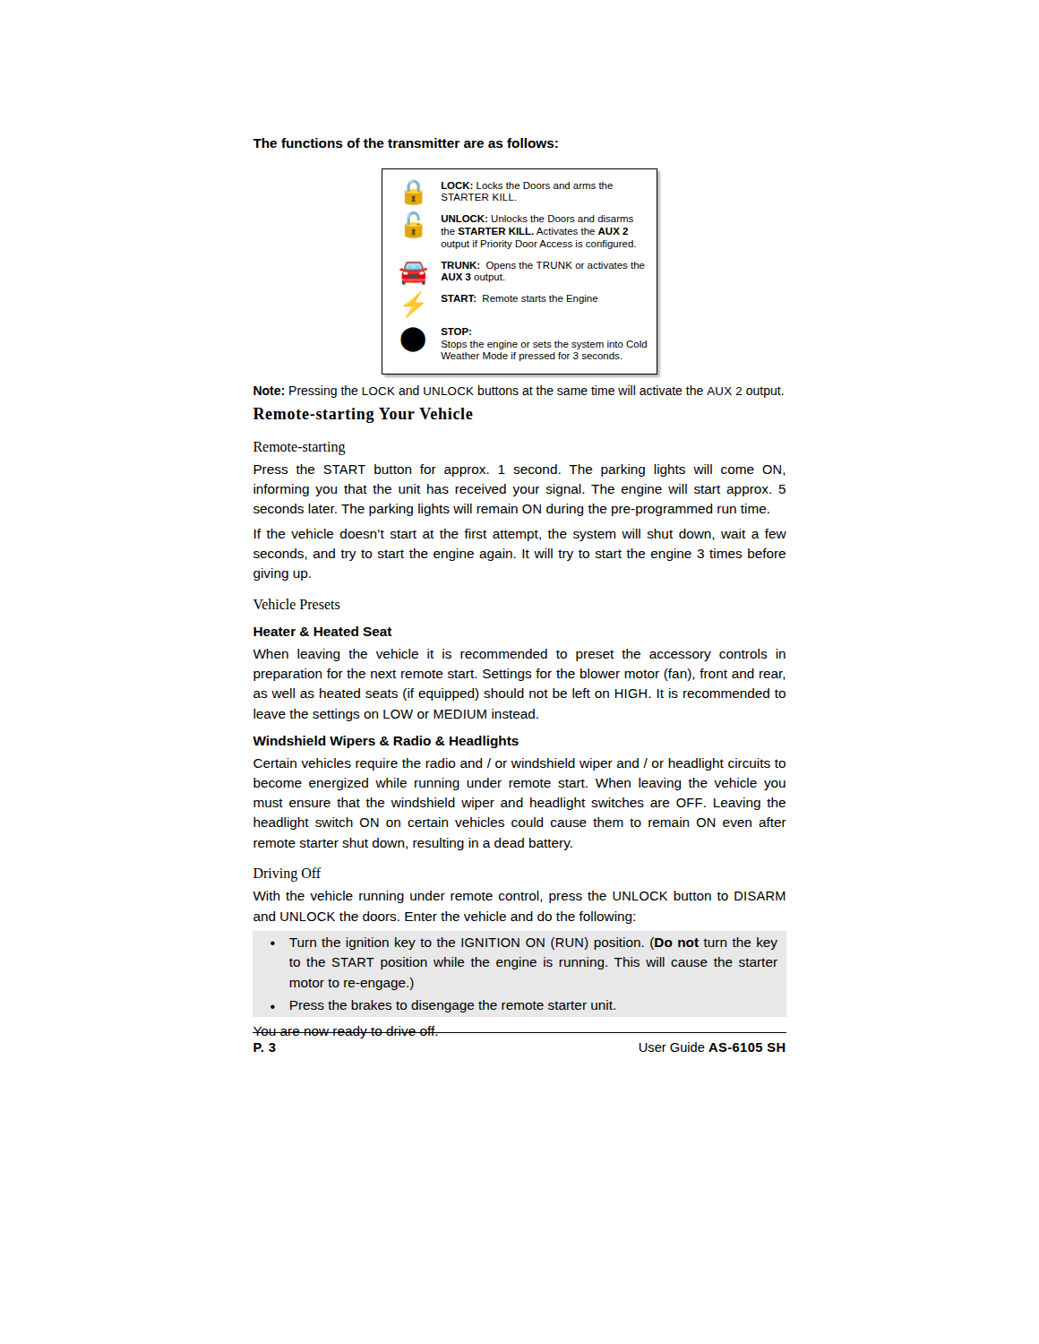The functions of the transmitter are as follows:
| 🔒 | LOCK: Locks the Doors and arms the STARTER KILL . |
| 🔓 | UNLOCK: Unlocks the Doors and disarms the STARTER KILL. Activates the AUX 2 output if Priority Door Access is configured. |
| 🚘 | TRUNK: Opens the TRUNK or activates the AUX 3 output. |
| ⚡ | START: Remote starts the Engine |
| ⬤ | STOP: Stops the engine or sets the system into Cold Weather Mode if pressed for 3 seconds. |
Note: Pressing the LOCK and UNLOCK buttons at the same time will activate the AUX 2 output.
Remote-starting Your Vehicle
Remote-starting
Press the START button for approx. 1 second. The parking lights will come ON, informing you that the unit has received your signal. The engine will start approx. 5 seconds later. The parking lights will remain ON during the pre-programmed run time.
If the vehicle doesn’t start at the first attempt, the system will shut down, wait a few seconds, and try to start the engine again. It will try to start the engine 3 times before giving up.
Vehicle Presets
Heater & Heated Seat
When leaving the vehicle it is recommended to preset the accessory controls in preparation for the next remote start. Settings for the blower motor (fan), front and rear, as well as heated seats (if equipped) should not be left on HIGH. It is recommended to leave the settings on LOW or MEDIUM instead.
Windshield Wipers & Radio & Headlights
Certain vehicles require the radio and / or windshield wiper and / or headlight circuits to become energized while running under remote start. When leaving the vehicle you must ensure that the windshield wiper and headlight switches are OFF. Leaving the headlight switch ON on certain vehicles could cause them to remain ON even after remote starter shut down, resulting in a dead battery.
Driving Off
With the vehicle running under remote control, press the UNLOCK button to DISARM and UNLOCK the doors. Enter the vehicle and do the following:
Turn the ignition key to the IGNITION ON (RUN) position. (Do not turn the key to the START position while the engine is running. This will cause the starter motor to re-engage.)
Press the brakes to disengage the remote starter unit.
You are now ready to drive off.
P. 3 User Guide AS-6105 SH